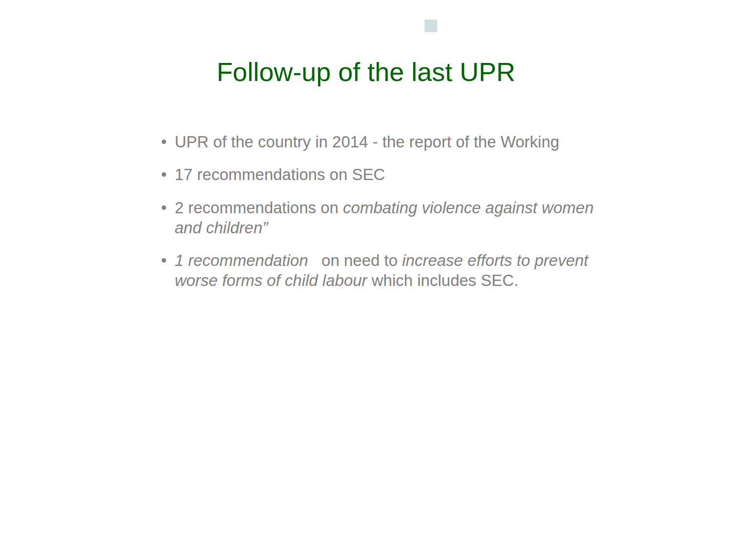Follow-up of the last UPR
UPR of the country in 2014 - the report of the Working
17 recommendations on SEC
2 recommendations on combating violence against women and children”
1 recommendation on need to increase efforts to prevent worse forms of child labour which includes SEC.